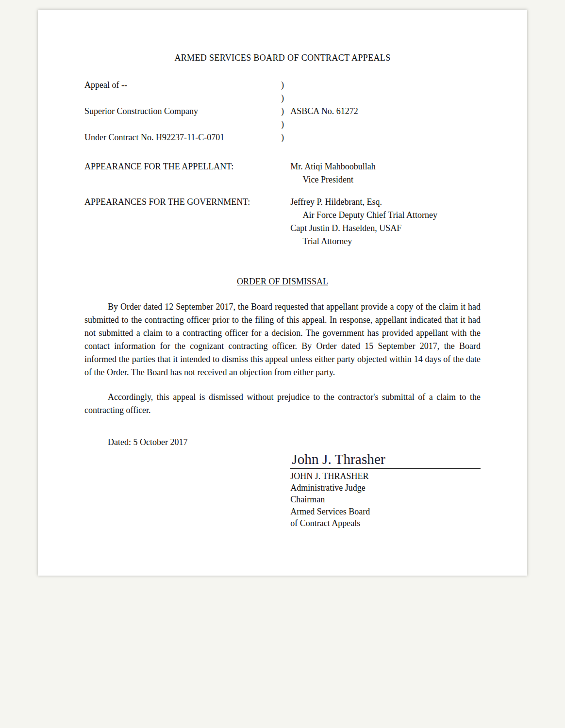ARMED SERVICES BOARD OF CONTRACT APPEALS
| Appeal of -- | ) | |
| | ) | |
| Superior Construction Company | ) | ASBCA No. 61272 |
| | ) | |
| Under Contract No. H92237-11-C-0701 | ) | |
| APPEARANCE FOR THE APPELLANT: | Mr. Atiqi Mahboobullah Vice President |
| APPEARANCES FOR THE GOVERNMENT: | Jeffrey P. Hildebrant, Esq. Air Force Deputy Chief Trial Attorney Capt Justin D. Haselden, USAF Trial Attorney |
ORDER OF DISMISSAL
By Order dated 12 September 2017, the Board requested that appellant provide a copy of the claim it had submitted to the contracting officer prior to the filing of this appeal. In response, appellant indicated that it had not submitted a claim to a contracting officer for a decision. The government has provided appellant with the contact information for the cognizant contracting officer. By Order dated 15 September 2017, the Board informed the parties that it intended to dismiss this appeal unless either party objected within 14 days of the date of the Order. The Board has not received an objection from either party.
Accordingly, this appeal is dismissed without prejudice to the contractor's submittal of a claim to the contracting officer.
Dated: 5 October 2017
John J. Thrasher
JOHN J. THRASHER
Administrative Judge
Chairman
Armed Services Board
of Contract Appeals